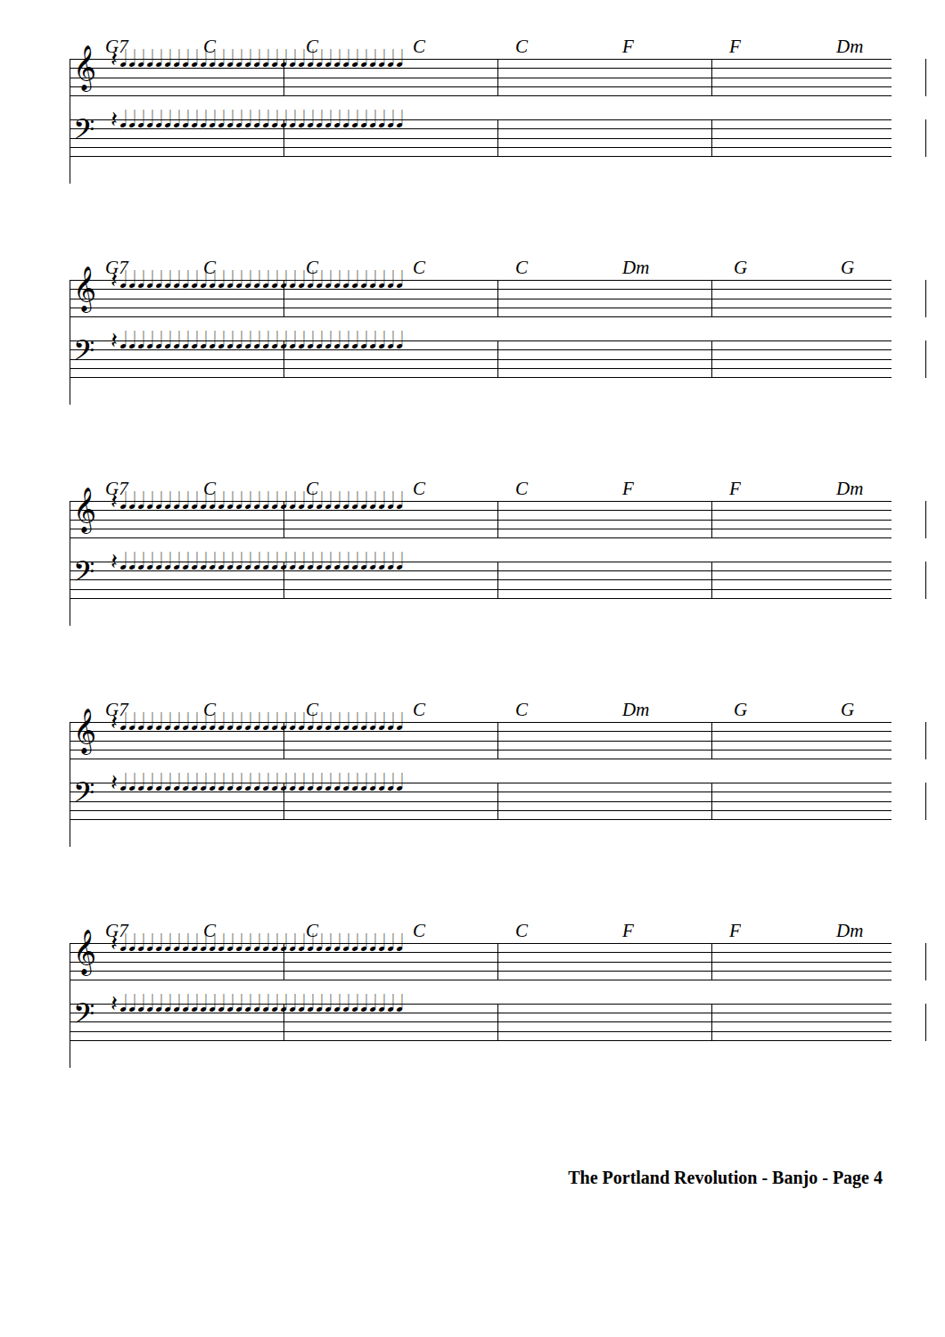The Portland Revolution — Banjo — Page 4
G7 C C C C F F Dm
𝄞
𝄽𝅘𝅥𝅘𝅥𝅘𝅥𝅘𝅥𝅘𝅥𝅘𝅥𝅘𝅥𝅘𝅥𝅘𝅥𝅘𝅥𝅘𝅥𝅘𝅥𝅘𝅥𝅘𝅥𝅘𝅥𝅘𝅥𝅘𝅥𝅘𝅥𝅘𝅥𝅘𝅥𝅘𝅥𝅘𝅥𝅘𝅥𝅘𝅥𝅘𝅥𝅘𝅥𝅘𝅥𝅘𝅥𝅘𝅥𝅘𝅥𝅘𝅥𝅘𝅥
𝄢
𝄽𝅘𝅥𝅘𝅥𝅘𝅥𝅘𝅥𝅘𝅥𝅘𝅥𝅘𝅥𝅘𝅥𝅘𝅥𝅘𝅥𝅘𝅥𝅘𝅥𝅘𝅥𝅘𝅥𝅘𝅥𝅘𝅥𝅘𝅥𝅘𝅥𝅘𝅥𝅘𝅥𝅘𝅥𝅘𝅥𝅘𝅥𝅘𝅥𝅘𝅥𝅘𝅥𝅘𝅥𝅘𝅥𝅘𝅥𝅘𝅥𝅘𝅥𝅘𝅥
G7 C C C C Dm G G
𝄞
𝄽𝅘𝅥𝅘𝅥𝅘𝅥𝅘𝅥𝅘𝅥𝅘𝅥𝅘𝅥𝅘𝅥𝅘𝅥𝅘𝅥𝅘𝅥𝅘𝅥𝅘𝅥𝅘𝅥𝅘𝅥𝅘𝅥𝅘𝅥𝅘𝅥𝅘𝅥𝅘𝅥𝅘𝅥𝅘𝅥𝅘𝅥𝅘𝅥𝅘𝅥𝅘𝅥𝅘𝅥𝅘𝅥𝅘𝅥𝅘𝅥𝅘𝅥𝅘𝅥
𝄢
𝄽𝅘𝅥𝅘𝅥𝅘𝅥𝅘𝅥𝅘𝅥𝅘𝅥𝅘𝅥𝅘𝅥𝅘𝅥𝅘𝅥𝅘𝅥𝅘𝅥𝅘𝅥𝅘𝅥𝅘𝅥𝅘𝅥𝅘𝅥𝅘𝅥𝅘𝅥𝅘𝅥𝅘𝅥𝅘𝅥𝅘𝅥𝅘𝅥𝅘𝅥𝅘𝅥𝅘𝅥𝅘𝅥𝅘𝅥𝅘𝅥𝅘𝅥𝅘𝅥
G7 C C C C F F Dm
𝄞
𝄽𝅘𝅥𝅘𝅥𝅘𝅥𝅘𝅥𝅘𝅥𝅘𝅥𝅘𝅥𝅘𝅥𝅘𝅥𝅘𝅥𝅘𝅥𝅘𝅥𝅘𝅥𝅘𝅥𝅘𝅥𝅘𝅥𝅘𝅥𝅘𝅥𝅘𝅥𝅘𝅥𝅘𝅥𝅘𝅥𝅘𝅥𝅘𝅥𝅘𝅥𝅘𝅥𝅘𝅥𝅘𝅥𝅘𝅥𝅘𝅥𝅘𝅥𝅘𝅥
𝄢
𝄽𝅘𝅥𝅘𝅥𝅘𝅥𝅘𝅥𝅘𝅥𝅘𝅥𝅘𝅥𝅘𝅥𝅘𝅥𝅘𝅥𝅘𝅥𝅘𝅥𝅘𝅥𝅘𝅥𝅘𝅥𝅘𝅥𝅘𝅥𝅘𝅥𝅘𝅥𝅘𝅥𝅘𝅥𝅘𝅥𝅘𝅥𝅘𝅥𝅘𝅥𝅘𝅥𝅘𝅥𝅘𝅥𝅘𝅥𝅘𝅥𝅘𝅥𝅘𝅥
G7 C C C C Dm G G
𝄞
𝄽𝅘𝅥𝅘𝅥𝅘𝅥𝅘𝅥𝅘𝅥𝅘𝅥𝅘𝅥𝅘𝅥𝅘𝅥𝅘𝅥𝅘𝅥𝅘𝅥𝅘𝅥𝅘𝅥𝅘𝅥𝅘𝅥𝅘𝅥𝅘𝅥𝅘𝅥𝅘𝅥𝅘𝅥𝅘𝅥𝅘𝅥𝅘𝅥𝅘𝅥𝅘𝅥𝅘𝅥𝅘𝅥𝅘𝅥𝅘𝅥𝅘𝅥𝅘𝅥
𝄢
𝄽𝅘𝅥𝅘𝅥𝅘𝅥𝅘𝅥𝅘𝅥𝅘𝅥𝅘𝅥𝅘𝅥𝅘𝅥𝅘𝅥𝅘𝅥𝅘𝅥𝅘𝅥𝅘𝅥𝅘𝅥𝅘𝅥𝅘𝅥𝅘𝅥𝅘𝅥𝅘𝅥𝅘𝅥𝅘𝅥𝅘𝅥𝅘𝅥𝅘𝅥𝅘𝅥𝅘𝅥𝅘𝅥𝅘𝅥𝅘𝅥𝅘𝅥𝅘𝅥
G7 C C C C F F Dm
𝄞
𝄽𝅘𝅥𝅘𝅥𝅘𝅥𝅘𝅥𝅘𝅥𝅘𝅥𝅘𝅥𝅘𝅥𝅘𝅥𝅘𝅥𝅘𝅥𝅘𝅥𝅘𝅥𝅘𝅥𝅘𝅥𝅘𝅥𝅘𝅥𝅘𝅥𝅘𝅥𝅘𝅥𝅘𝅥𝅘𝅥𝅘𝅥𝅘𝅥𝅘𝅥𝅘𝅥𝅘𝅥𝅘𝅥𝅘𝅥𝅘𝅥𝅘𝅥𝅘𝅥
𝄢
𝄽𝅘𝅥𝅘𝅥𝅘𝅥𝅘𝅥𝅘𝅥𝅘𝅥𝅘𝅥𝅘𝅥𝅘𝅥𝅘𝅥𝅘𝅥𝅘𝅥𝅘𝅥𝅘𝅥𝅘𝅥𝅘𝅥𝅘𝅥𝅘𝅥𝅘𝅥𝅘𝅥𝅘𝅥𝅘𝅥𝅘𝅥𝅘𝅥𝅘𝅥𝅘𝅥𝅘𝅥𝅘𝅥𝅘𝅥𝅘𝅥𝅘𝅥𝅘𝅥
The Portland Revolution - Banjo - Page 4